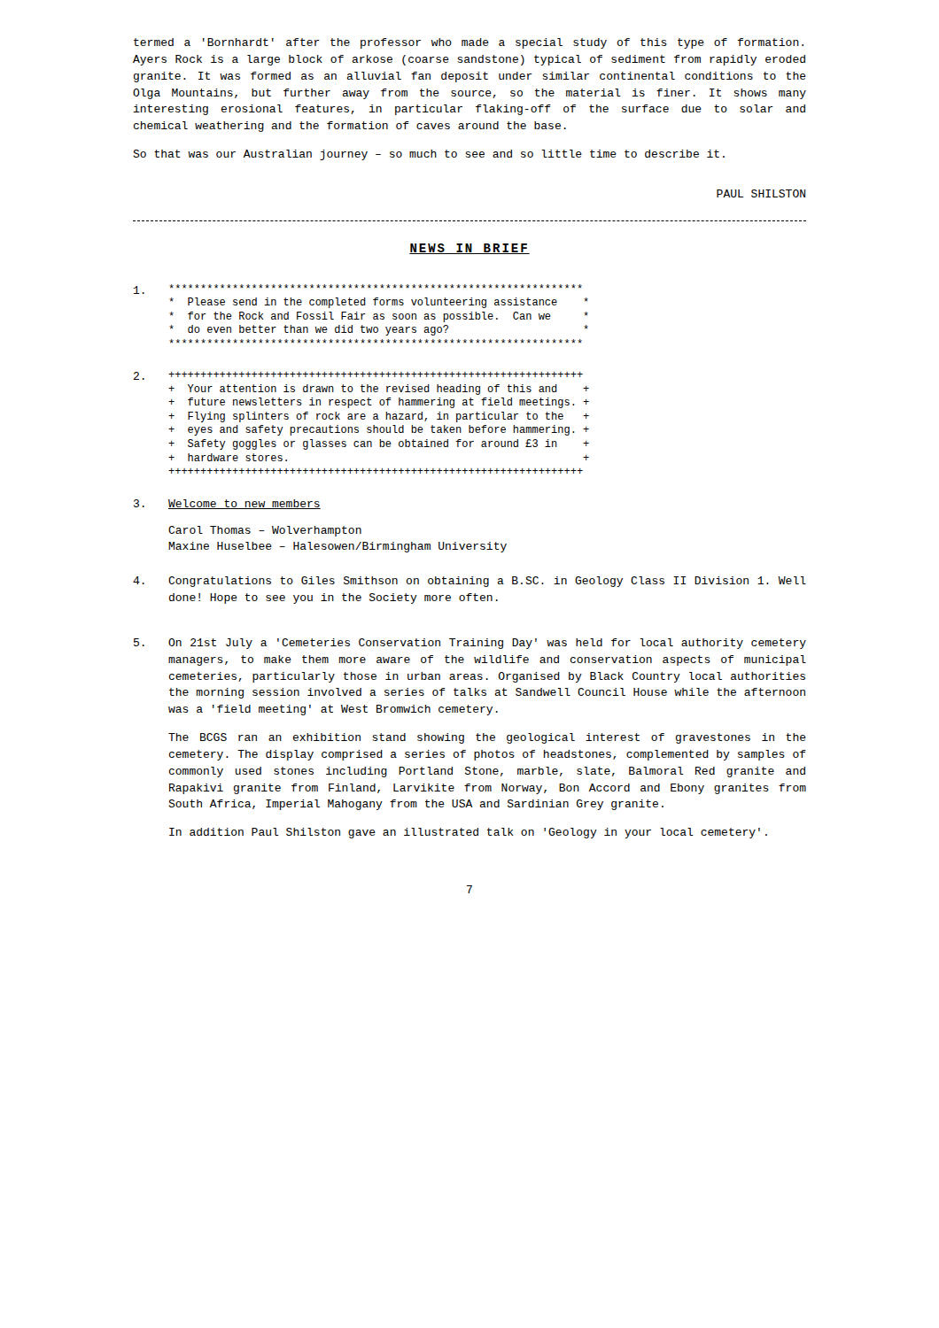termed a 'Bornhardt' after the professor who made a special study of this type of formation. Ayers Rock is a large block of arkose (coarse sandstone) typical of sediment from rapidly eroded granite. It was formed as an alluvial fan deposit under similar continental conditions to the Olga Mountains, but further away from the source, so the material is finer. It shows many interesting erosional features, in particular flaking-off of the surface due to solar and chemical weathering and the formation of caves around the base.
So that was our Australian journey – so much to see and so little time to describe it.
PAUL SHILSTON
NEWS IN BRIEF
1.
***************************************************************** * Please send in the completed forms volunteering assistance * * for the Rock and Fossil Fair as soon as possible. Can we * * do even better than we did two years ago? * *****************************************************************
2.
+++++++++++++++++++++++++++++++++++++++++++++++++++++++++++++++++ + Your attention is drawn to the revised heading of this and + + future newsletters in respect of hammering at field meetings. + + Flying splinters of rock are a hazard, in particular to the + + eyes and safety precautions should be taken before hammering. + + Safety goggles or glasses can be obtained for around £3 in + + hardware stores. + +++++++++++++++++++++++++++++++++++++++++++++++++++++++++++++++++
3.
Welcome to new members
Carol Thomas – Wolverhampton
Maxine Huselbee – Halesowen/Birmingham University
4.
Congratulations to Giles Smithson on obtaining a B.SC. in Geology Class II Division 1. Well done! Hope to see you in the Society more often.
5.
On 21st July a 'Cemeteries Conservation Training Day' was held for local authority cemetery managers, to make them more aware of the wildlife and conservation aspects of municipal cemeteries, particularly those in urban areas. Organised by Black Country local authorities the morning session involved a series of talks at Sandwell Council House while the afternoon was a 'field meeting' at West Bromwich cemetery.
The BCGS ran an exhibition stand showing the geological interest of gravestones in the cemetery. The display comprised a series of photos of headstones, complemented by samples of commonly used stones including Portland Stone, marble, slate, Balmoral Red granite and Rapakivi granite from Finland, Larvikite from Norway, Bon Accord and Ebony granites from South Africa, Imperial Mahogany from the USA and Sardinian Grey granite.
In addition Paul Shilston gave an illustrated talk on 'Geology in your local cemetery'.
7